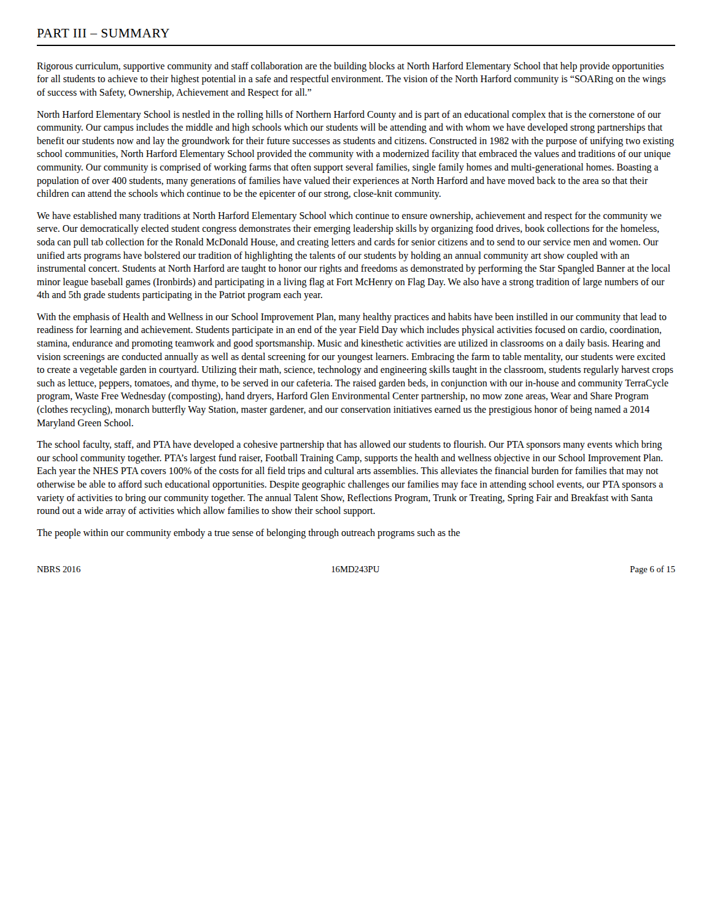PART III – SUMMARY
Rigorous curriculum, supportive community and staff collaboration are the building blocks at North Harford Elementary School that help provide opportunities for all students to achieve to their highest potential in a safe and respectful environment. The vision of the North Harford community is “SOARing on the wings of success with Safety, Ownership, Achievement and Respect for all.”
North Harford Elementary School is nestled in the rolling hills of Northern Harford County and is part of an educational complex that is the cornerstone of our community. Our campus includes the middle and high schools which our students will be attending and with whom we have developed strong partnerships that benefit our students now and lay the groundwork for their future successes as students and citizens. Constructed in 1982 with the purpose of unifying two existing school communities, North Harford Elementary School provided the community with a modernized facility that embraced the values and traditions of our unique community. Our community is comprised of working farms that often support several families, single family homes and multi-generational homes. Boasting a population of over 400 students, many generations of families have valued their experiences at North Harford and have moved back to the area so that their children can attend the schools which continue to be the epicenter of our strong, close-knit community.
We have established many traditions at North Harford Elementary School which continue to ensure ownership, achievement and respect for the community we serve. Our democratically elected student congress demonstrates their emerging leadership skills by organizing food drives, book collections for the homeless, soda can pull tab collection for the Ronald McDonald House, and creating letters and cards for senior citizens and to send to our service men and women. Our unified arts programs have bolstered our tradition of highlighting the talents of our students by holding an annual community art show coupled with an instrumental concert. Students at North Harford are taught to honor our rights and freedoms as demonstrated by performing the Star Spangled Banner at the local minor league baseball games (Ironbirds) and participating in a living flag at Fort McHenry on Flag Day. We also have a strong tradition of large numbers of our 4th and 5th grade students participating in the Patriot program each year.
With the emphasis of Health and Wellness in our School Improvement Plan, many healthy practices and habits have been instilled in our community that lead to readiness for learning and achievement. Students participate in an end of the year Field Day which includes physical activities focused on cardio, coordination, stamina, endurance and promoting teamwork and good sportsmanship. Music and kinesthetic activities are utilized in classrooms on a daily basis. Hearing and vision screenings are conducted annually as well as dental screening for our youngest learners. Embracing the farm to table mentality, our students were excited to create a vegetable garden in courtyard. Utilizing their math, science, technology and engineering skills taught in the classroom, students regularly harvest crops such as lettuce, peppers, tomatoes, and thyme, to be served in our cafeteria. The raised garden beds, in conjunction with our in-house and community TerraCycle program, Waste Free Wednesday (composting), hand dryers, Harford Glen Environmental Center partnership, no mow zone areas, Wear and Share Program (clothes recycling), monarch butterfly Way Station, master gardener, and our conservation initiatives earned us the prestigious honor of being named a 2014 Maryland Green School.
The school faculty, staff, and PTA have developed a cohesive partnership that has allowed our students to flourish. Our PTA sponsors many events which bring our school community together. PTA’s largest fund raiser, Football Training Camp, supports the health and wellness objective in our School Improvement Plan. Each year the NHES PTA covers 100% of the costs for all field trips and cultural arts assemblies. This alleviates the financial burden for families that may not otherwise be able to afford such educational opportunities. Despite geographic challenges our families may face in attending school events, our PTA sponsors a variety of activities to bring our community together. The annual Talent Show, Reflections Program, Trunk or Treating, Spring Fair and Breakfast with Santa round out a wide array of activities which allow families to show their school support.
The people within our community embody a true sense of belonging through outreach programs such as the
NBRS 2016 16MD243PU Page 6 of 15